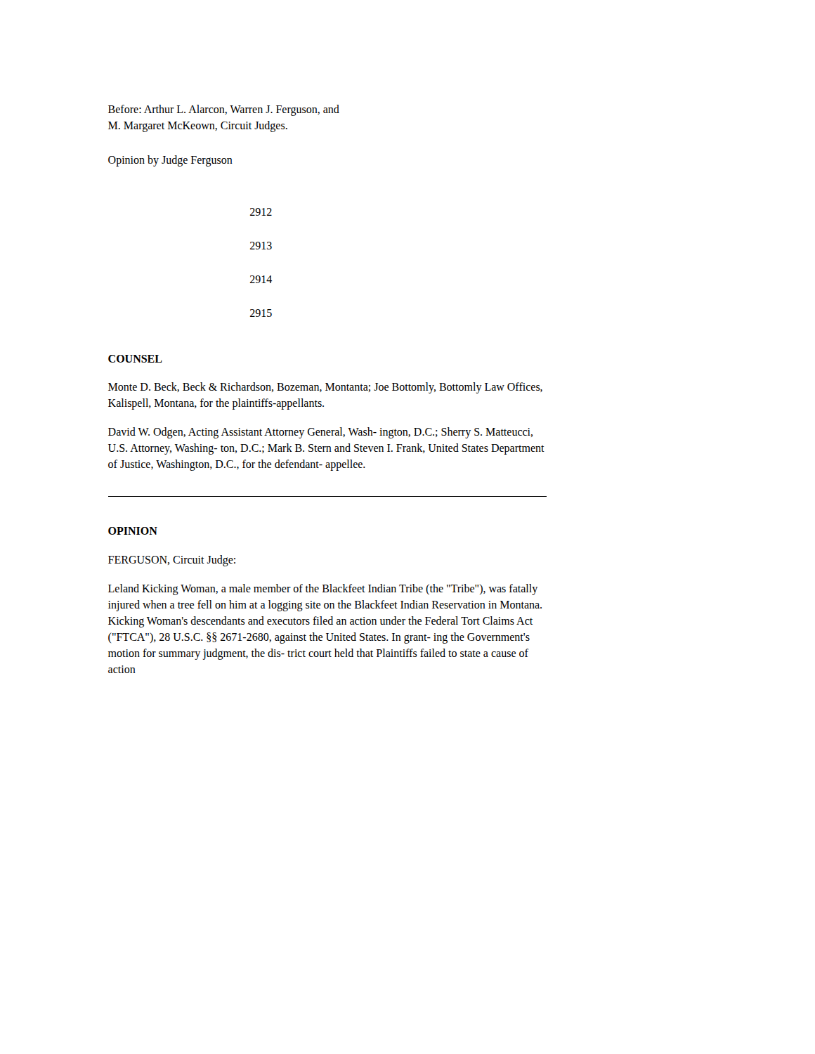Before: Arthur L. Alarcon, Warren J. Ferguson, and
M. Margaret McKeown, Circuit Judges.
Opinion by Judge Ferguson
2912
2913
2914
2915
COUNSEL
Monte D. Beck, Beck & Richardson, Bozeman, Montanta; Joe Bottomly, Bottomly Law Offices, Kalispell, Montana, for the plaintiffs-appellants.
David W. Odgen, Acting Assistant Attorney General, Wash- ington, D.C.; Sherry S. Matteucci, U.S. Attorney, Washing- ton, D.C.; Mark B. Stern and Steven I. Frank, United States Department of Justice, Washington, D.C., for the defendant- appellee.
OPINION
FERGUSON, Circuit Judge:
Leland Kicking Woman, a male member of the Blackfeet Indian Tribe (the "Tribe"), was fatally injured when a tree fell on him at a logging site on the Blackfeet Indian Reservation in Montana. Kicking Woman's descendants and executors filed an action under the Federal Tort Claims Act ("FTCA"), 28 U.S.C. §§ 2671-2680, against the United States. In grant- ing the Government's motion for summary judgment, the dis- trict court held that Plaintiffs failed to state a cause of action